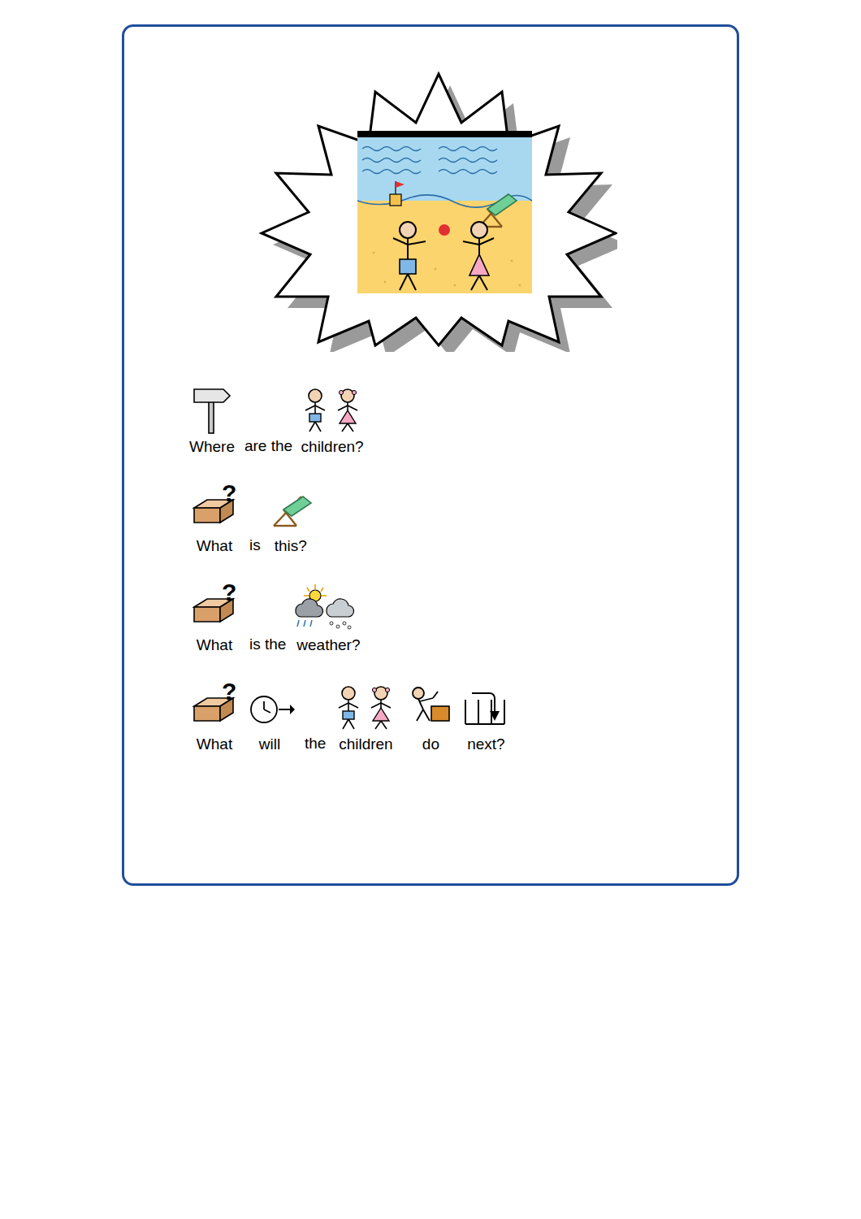Where
are the
children?
?
What
is
this?
?
What
is the
weather?
?
What
will
the
children
do
next?